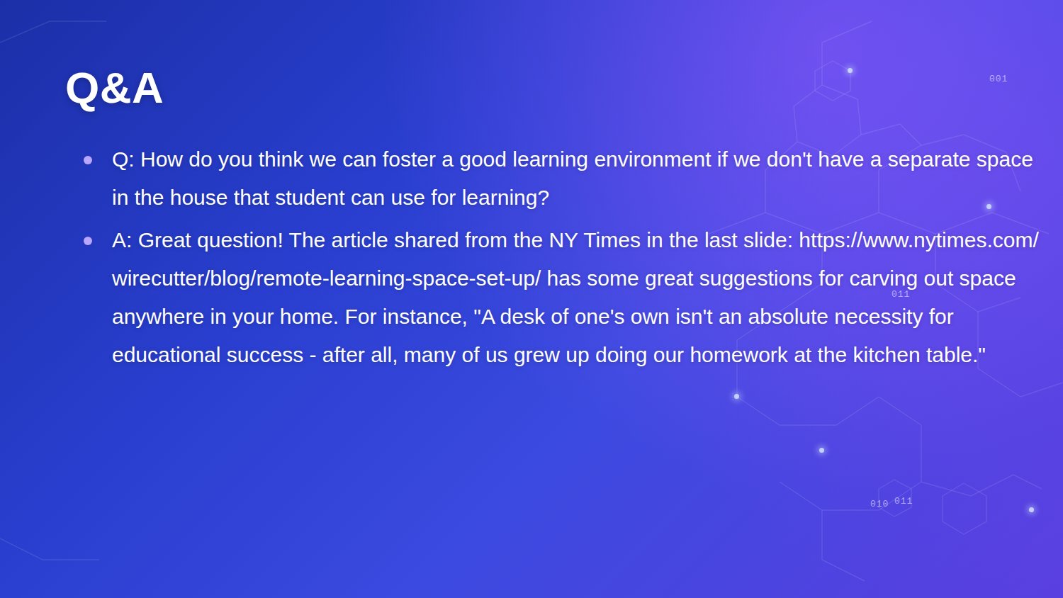001 011 011 010
Q&A
Q: How do you think we can foster a good learning environment if we don't have a separate space in the house that student can use for learning?
A: Great question! The article shared from the NY Times in the last slide: https://www.nytimes.com/wirecutter/blog/remote-learning-space-set-up/ has some great suggestions for carving out space anywhere in your home. For instance, "A desk of one's own isn't an absolute necessity for educational success - after all, many of us grew up doing our homework at the kitchen table."